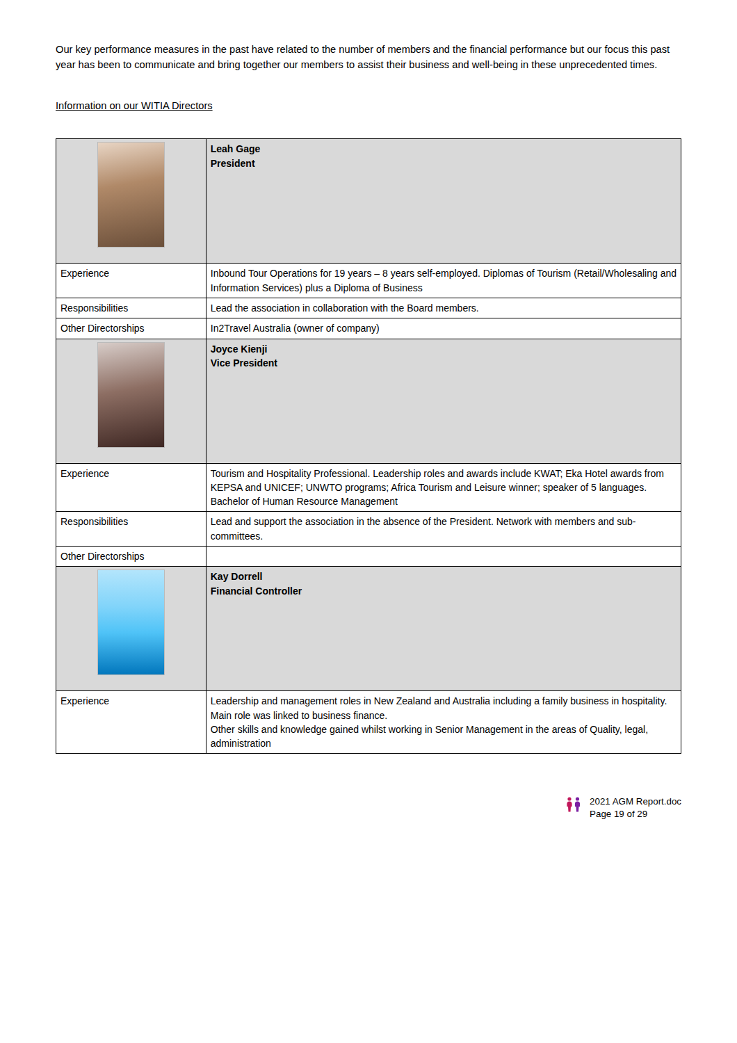Our key performance measures in the past have related to the number of members and the financial performance but our focus this past year has been to communicate and bring together our members to assist their business and well-being in these unprecedented times.
Information on our WITIA Directors
| | Leah Gage President |
| Experience | Inbound Tour Operations for 19 years – 8 years self-employed. Diplomas of Tourism (Retail/Wholesaling and Information Services) plus a Diploma of Business |
| Responsibilities | Lead the association in collaboration with the Board members. |
| Other Directorships | In2Travel Australia (owner of company) |
| | Joyce Kienji Vice President |
| Experience | Tourism and Hospitality Professional. Leadership roles and awards include KWAT; Eka Hotel awards from KEPSA and UNICEF; UNWTO programs; Africa Tourism and Leisure winner; speaker of 5 languages. Bachelor of Human Resource Management |
| Responsibilities | Lead and support the association in the absence of the President. Network with members and sub-committees. |
| Other Directorships | |
| | Kay Dorrell Financial Controller |
| Experience | Leadership and management roles in New Zealand and Australia including a family business in hospitality. Main role was linked to business finance. Other skills and knowledge gained whilst working in Senior Management in the areas of Quality, legal, administration |
2021 AGM Report.doc
Page 19 of 29